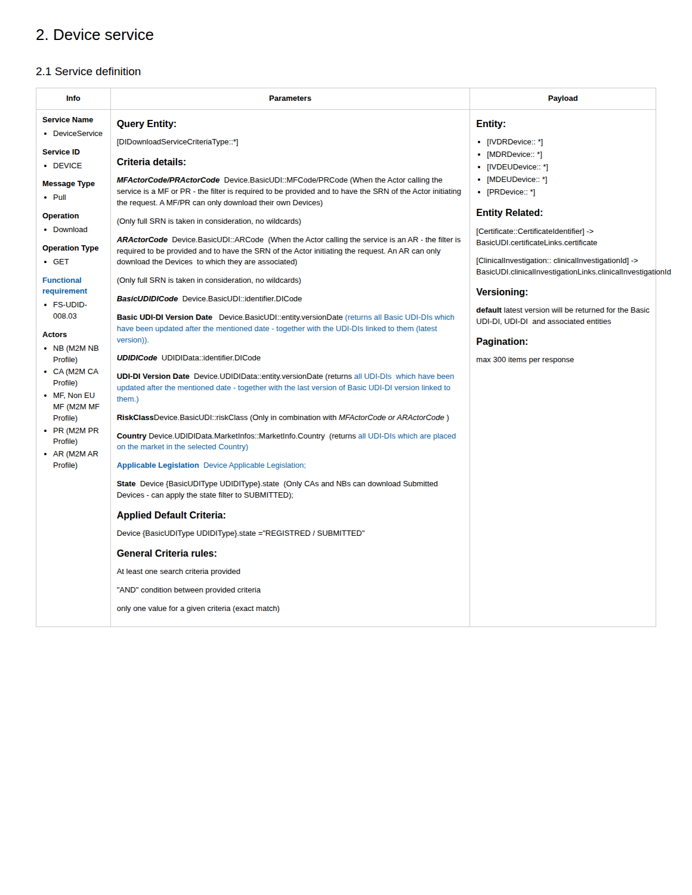2. Device service
2.1 Service definition
| Info | Parameters | Payload |
| --- | --- | --- |
| Service Name DeviceService Service ID DEVICE Message Type Pull Operation Download Operation Type GET Functional requirement FS-UDID-008.03 Actors NB (M2M NB Profile) CA (M2M CA Profile) MF, Non EU MF (M2M MF Profile) PR (M2M PR Profile) AR (M2M AR Profile) | Query Entity: [DIDownloadServiceCriteriaType::*] Criteria details: MFActorCode/PRActorCode Device.BasicUDI::MFCode/PRCode (When the Actor calling the service is a MF or PR - the filter is required to be provided and to have the SRN of the Actor initiating the request. A MF/PR can only download their own Devices) (Only full SRN is taken in consideration, no wildcards) ARActorCode Device.BasicUDI::ARCode (When the Actor calling the service is an AR - the filter is required to be provided and to have the SRN of the Actor initiating the request. An AR can only download the Devices to which they are associated) (Only full SRN is taken in consideration, no wildcards) BasicUDIDICode Device.BasicUDI::identifier.DICode Basic UDI-DI Version Date Device.BasicUDI::entity.versionDate (returns all Basic UDI-DIs which have been updated after the mentioned date - together with the UDI-DIs linked to them (latest version)). UDIDICode UDIDIData::identifier.DICode UDI-DI Version Date Device.UDIDIData::entity.versionDate (returns all UDI-DIs which have been updated after the mentioned date - together with the last version of Basic UDI-DI version linked to them.) RiskClass Device.BasicUDI::riskClass (Only in combination with MFActorCode or ARActorCode ) Country Device.UDIDIData.MarketInfos::MarketInfo.Country (returns all UDI-DIs which are placed on the market in the selected Country) Applicable Legislation Device Applicable Legislation; State Device {BasicUDIType UDIDIType}.state (Only CAs and NBs can download Submitted Devices - can apply the state filter to SUBMITTED); Applied Default Criteria: Device {BasicUDIType UDIDIType}.state ="REGISTRED / SUBMITTED" General Criteria rules: At least one search criteria provided "AND" condition between provided criteria only one value for a given criteria (exact match) | Entity: [IVDRDevice:: *] [MDRDevice:: *] [IVDEUDevice:: *] [MDEUDevice:: *] [PRDevice:: *] Entity Related: [Certificate::CertificateIdentifier] -> BasicUDI.certificateLinks.certificate [ClinicalInvestigation:: clinicalInvestigationId] -> BasicUDI.clinicalInvestigationLinks.clinicalInvestigationId Versioning: default latest version will be returned for the Basic UDI-DI, UDI-DI and associated entities Pagination: max 300 items per response |